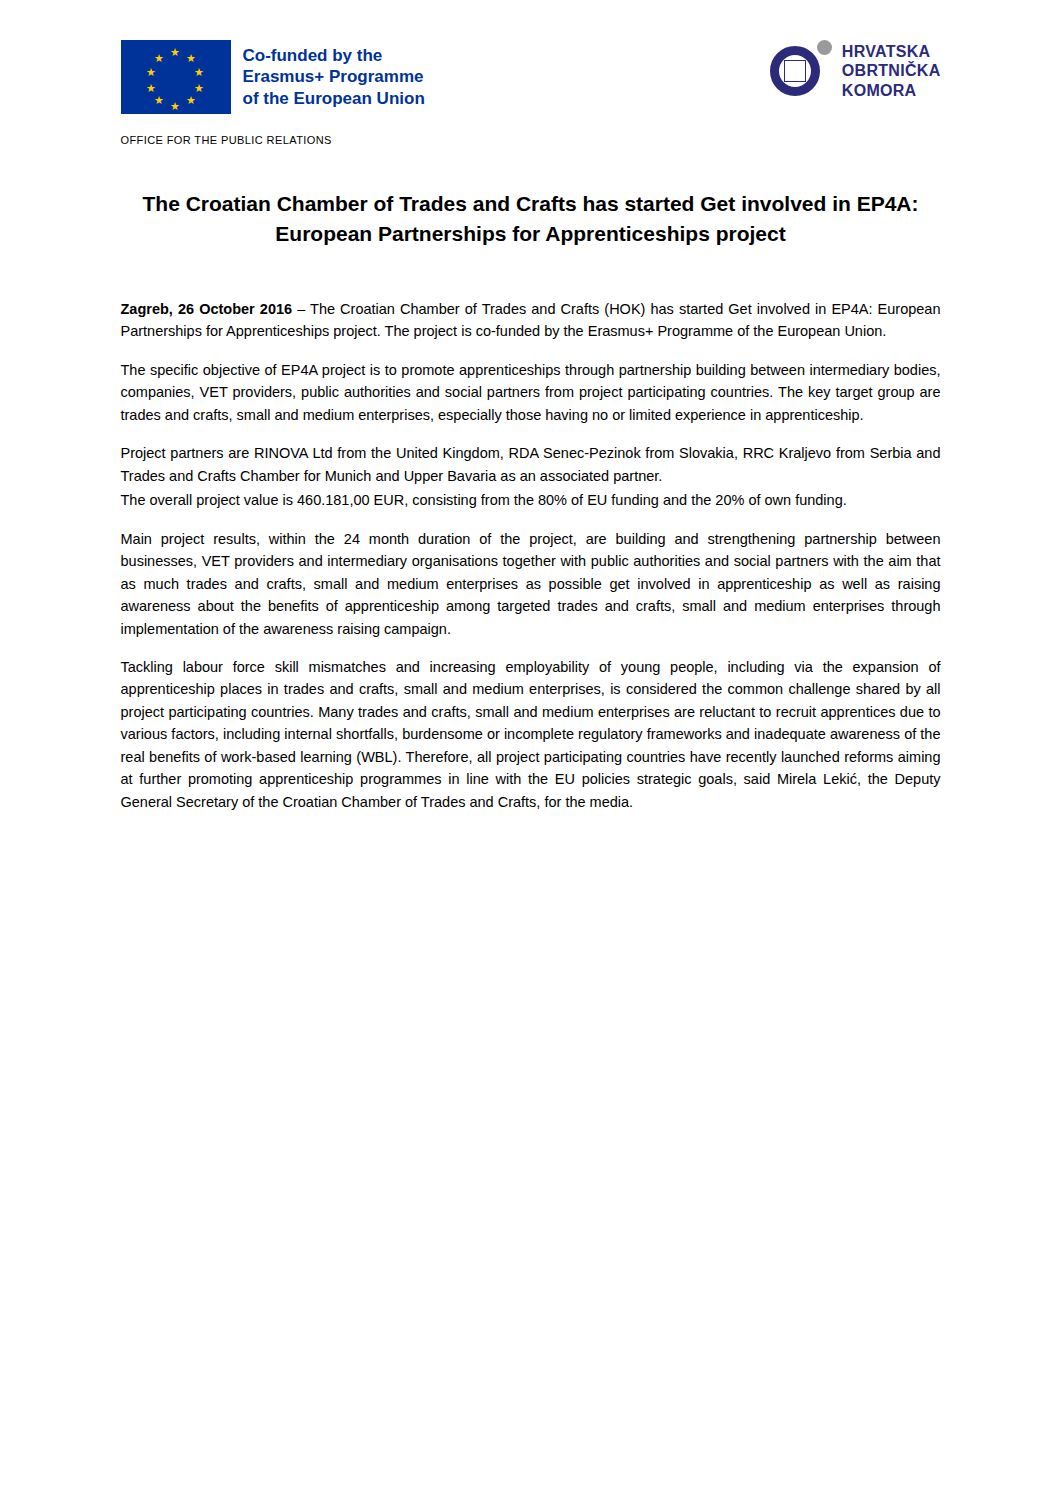★ ★ ★ ★ ★ ★ ★ ★ ★ ★
Co-funded by the
Erasmus+ Programme
of the European Union
HRVATSKA
OBRTNIČKA
KOMORA
OFFICE FOR THE PUBLIC RELATIONS
The Croatian Chamber of Trades and Crafts has started Get involved in EP4A: European Partnerships for Apprenticeships project
Zagreb, 26 October 2016 – The Croatian Chamber of Trades and Crafts (HOK) has started Get involved in EP4A: European Partnerships for Apprenticeships project. The project is co-funded by the Erasmus+ Programme of the European Union.
The specific objective of EP4A project is to promote apprenticeships through partnership building between intermediary bodies, companies, VET providers, public authorities and social partners from project participating countries. The key target group are trades and crafts, small and medium enterprises, especially those having no or limited experience in apprenticeship.
Project partners are RINOVA Ltd from the United Kingdom, RDA Senec-Pezinok from Slovakia, RRC Kraljevo from Serbia and Trades and Crafts Chamber for Munich and Upper Bavaria as an associated partner.
The overall project value is 460.181,00 EUR, consisting from the 80% of EU funding and the 20% of own funding.
Main project results, within the 24 month duration of the project, are building and strengthening partnership between businesses, VET providers and intermediary organisations together with public authorities and social partners with the aim that as much trades and crafts, small and medium enterprises as possible get involved in apprenticeship as well as raising awareness about the benefits of apprenticeship among targeted trades and crafts, small and medium enterprises through implementation of the awareness raising campaign.
Tackling labour force skill mismatches and increasing employability of young people, including via the expansion of apprenticeship places in trades and crafts, small and medium enterprises, is considered the common challenge shared by all project participating countries. Many trades and crafts, small and medium enterprises are reluctant to recruit apprentices due to various factors, including internal shortfalls, burdensome or incomplete regulatory frameworks and inadequate awareness of the real benefits of work-based learning (WBL). Therefore, all project participating countries have recently launched reforms aiming at further promoting apprenticeship programmes in line with the EU policies strategic goals, said Mirela Lekić, the Deputy General Secretary of the Croatian Chamber of Trades and Crafts, for the media.